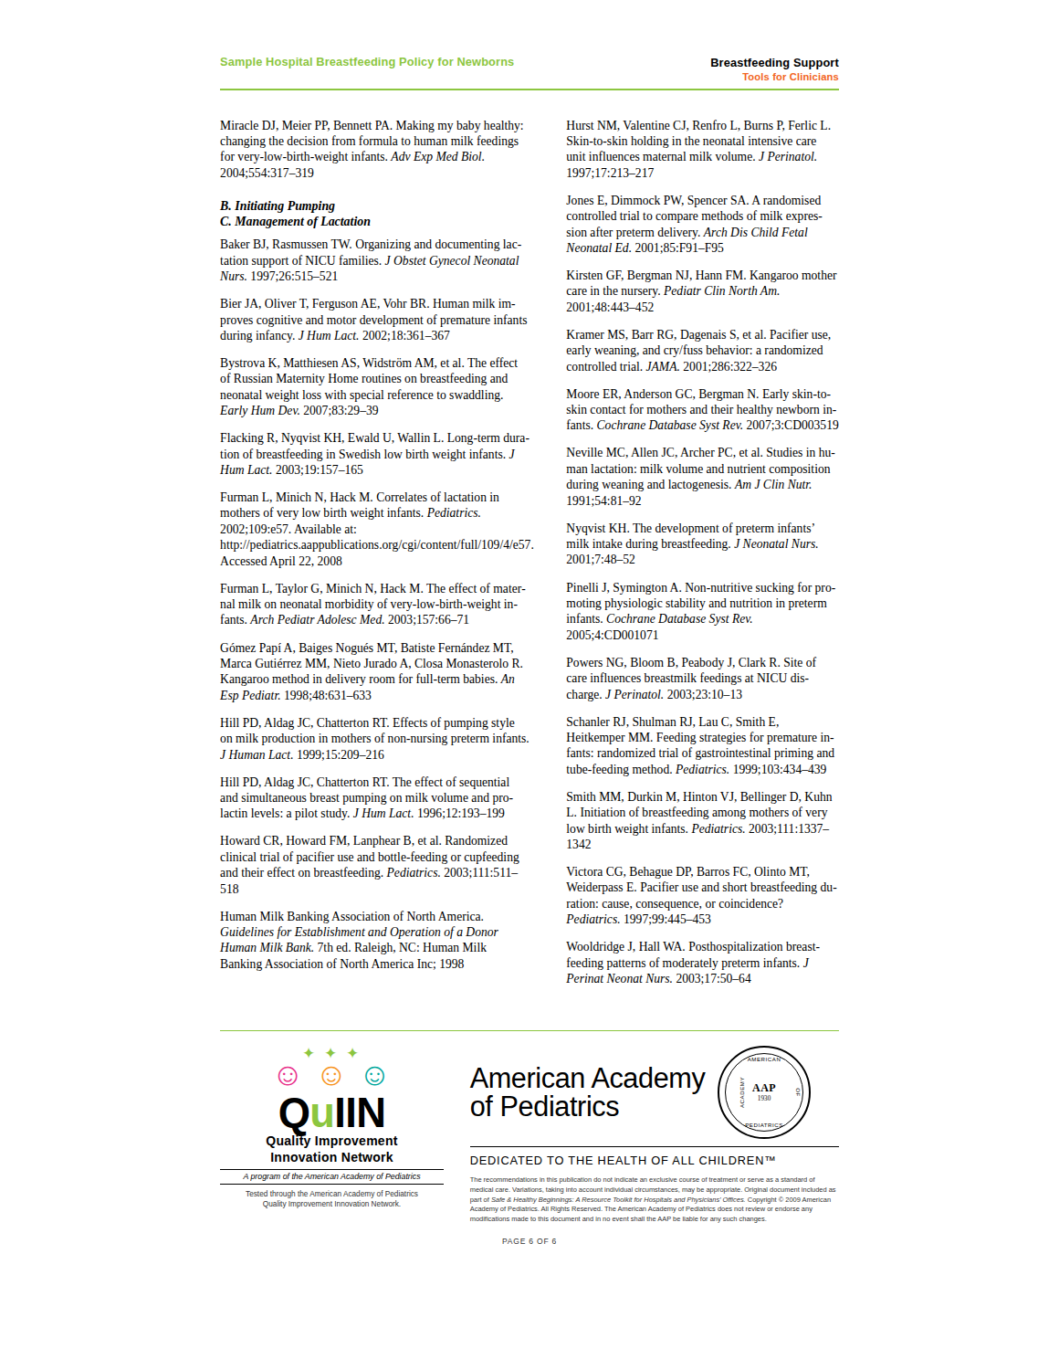Sample Hospital Breastfeeding Policy for Newborns
Breastfeeding Support
Tools for Clinicians
Miracle DJ, Meier PP, Bennett PA. Making my baby healthy: changing the decision from formula to human milk feedings for very-low-birth-weight infants. Adv Exp Med Biol. 2004;554:317–319
B. Initiating Pumping
C. Management of Lactation
Baker BJ, Rasmussen TW. Organizing and documenting lactation support of NICU families. J Obstet Gynecol Neonatal Nurs. 1997;26:515–521
Bier JA, Oliver T, Ferguson AE, Vohr BR. Human milk improves cognitive and motor development of premature infants during infancy. J Hum Lact. 2002;18:361–367
Bystrova K, Matthiesen AS, Widström AM, et al. The effect of Russian Maternity Home routines on breastfeeding and neonatal weight loss with special reference to swaddling. Early Hum Dev. 2007;83:29–39
Flacking R, Nyqvist KH, Ewald U, Wallin L. Long-term duration of breastfeeding in Swedish low birth weight infants. J Hum Lact. 2003;19:157–165
Furman L, Minich N, Hack M. Correlates of lactation in mothers of very low birth weight infants. Pediatrics. 2002;109:e57. Available at: http://pediatrics.aappublications.org/cgi/content/full/109/4/e57. Accessed April 22, 2008
Furman L, Taylor G, Minich N, Hack M. The effect of maternal milk on neonatal morbidity of very-low-birth-weight infants. Arch Pediatr Adolesc Med. 2003;157:66–71
Gómez Papí A, Baiges Nogués MT, Batiste Fernández MT, Marca Gutiérrez MM, Nieto Jurado A, Closa Monasterolo R. Kangaroo method in delivery room for full-term babies. An Esp Pediatr. 1998;48:631–633
Hill PD, Aldag JC, Chatterton RT. Effects of pumping style on milk production in mothers of non-nursing preterm infants. J Human Lact. 1999;15:209–216
Hill PD, Aldag JC, Chatterton RT. The effect of sequential and simultaneous breast pumping on milk volume and prolactin levels: a pilot study. J Hum Lact. 1996;12:193–199
Howard CR, Howard FM, Lanphear B, et al. Randomized clinical trial of pacifier use and bottle-feeding or cupfeeding and their effect on breastfeeding. Pediatrics. 2003;111:511–518
Human Milk Banking Association of North America. Guidelines for Establishment and Operation of a Donor Human Milk Bank. 7th ed. Raleigh, NC: Human Milk Banking Association of North America Inc; 1998
Hurst NM, Valentine CJ, Renfro L, Burns P, Ferlic L. Skin-to-skin holding in the neonatal intensive care unit influences maternal milk volume. J Perinatol. 1997;17:213–217
Jones E, Dimmock PW, Spencer SA. A randomised controlled trial to compare methods of milk expression after preterm delivery. Arch Dis Child Fetal Neonatal Ed. 2001;85:F91–F95
Kirsten GF, Bergman NJ, Hann FM. Kangaroo mother care in the nursery. Pediatr Clin North Am. 2001;48:443–452
Kramer MS, Barr RG, Dagenais S, et al. Pacifier use, early weaning, and cry/fuss behavior: a randomized controlled trial. JAMA. 2001;286:322–326
Moore ER, Anderson GC, Bergman N. Early skin-to-skin contact for mothers and their healthy newborn infants. Cochrane Database Syst Rev. 2007;3:CD003519
Neville MC, Allen JC, Archer PC, et al. Studies in human lactation: milk volume and nutrient composition during weaning and lactogenesis. Am J Clin Nutr. 1991;54:81–92
Nyqvist KH. The development of preterm infants’ milk intake during breastfeeding. J Neonatal Nurs. 2001;7:48–52
Pinelli J, Symington A. Non-nutritive sucking for promoting physiologic stability and nutrition in preterm infants. Cochrane Database Syst Rev. 2005;4:CD001071
Powers NG, Bloom B, Peabody J, Clark R. Site of care influences breastmilk feedings at NICU discharge. J Perinatol. 2003;23:10–13
Schanler RJ, Shulman RJ, Lau C, Smith E, Heitkemper MM. Feeding strategies for premature infants: randomized trial of gastrointestinal priming and tube-feeding method. Pediatrics. 1999;103:434–439
Smith MM, Durkin M, Hinton VJ, Bellinger D, Kuhn L. Initiation of breastfeeding among mothers of very low birth weight infants. Pediatrics. 2003;111:1337–1342
Victora CG, Behague DP, Barros FC, Olinto MT, Weiderpass E. Pacifier use and short breastfeeding duration: cause, consequence, or coincidence? Pediatrics. 1997;99:445–453
Wooldridge J, Hall WA. Posthospitalization breastfeeding patterns of moderately preterm infants. J Perinat Neonat Nurs. 2003;17:50–64
✦ ✦ ✦
☺ ☺ ☺
Qu IIN
Quality Improvement
Innovation Network
A program of the American Academy of Pediatrics
Tested through the American Academy of Pediatrics
Quality Improvement Innovation Network.
American Academy
of Pediatrics
AMERICAN PEDIATRICS ACADEMY OF
AAP
1930
®
DEDICATED TO THE HEALTH OF ALL CHILDREN™
The recommendations in this publication do not indicate an exclusive course of treatment or serve as a standard of medical care. Variations, taking into account individual circumstances, may be appropriate. Original document included as part of Safe & Healthy Beginnings: A Resource Toolkit for Hospitals and Physicians’ Offices. Copyright © 2009 American Academy of Pediatrics. All Rights Reserved. The American Academy of Pediatrics does not review or endorse any modifications made to this document and in no event shall the AAP be liable for any such changes.
PAGE 6 OF 6